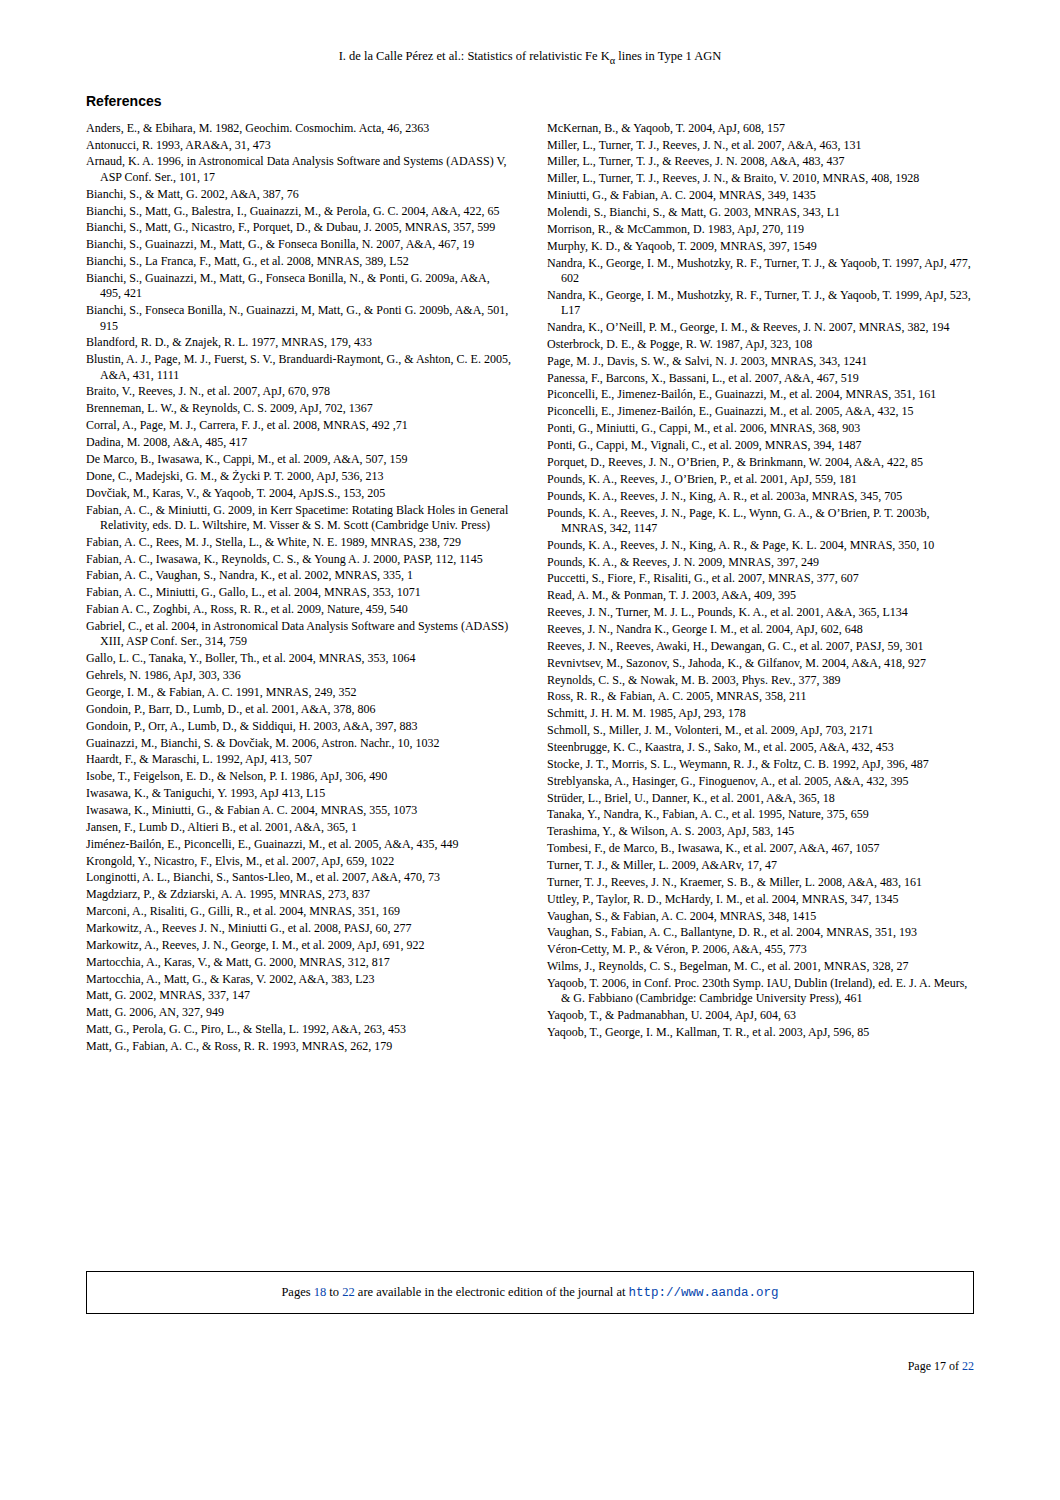I. de la Calle Pérez et al.: Statistics of relativistic Fe Kα lines in Type 1 AGN
References
Anders, E., & Ebihara, M. 1982, Geochim. Cosmochim. Acta, 46, 2363
Antonucci, R. 1993, ARA&A, 31, 473
Arnaud, K. A. 1996, in Astronomical Data Analysis Software and Systems (ADASS) V, ASP Conf. Ser., 101, 17
Bianchi, S., & Matt, G. 2002, A&A, 387, 76
Bianchi, S., Matt, G., Balestra, I., Guainazzi, M., & Perola, G. C. 2004, A&A, 422, 65
Bianchi, S., Matt, G., Nicastro, F., Porquet, D., & Dubau, J. 2005, MNRAS, 357, 599
Bianchi, S., Guainazzi, M., Matt, G., & Fonseca Bonilla, N. 2007, A&A, 467, 19
Bianchi, S., La Franca, F., Matt, G., et al. 2008, MNRAS, 389, L52
Bianchi, S., Guainazzi, M., Matt, G., Fonseca Bonilla, N., & Ponti, G. 2009a, A&A, 495, 421
Bianchi, S., Fonseca Bonilla, N., Guainazzi, M, Matt, G., & Ponti G. 2009b, A&A, 501, 915
Blandford, R. D., & Znajek, R. L. 1977, MNRAS, 179, 433
Blustin, A. J., Page, M. J., Fuerst, S. V., Branduardi-Raymont, G., & Ashton, C. E. 2005, A&A, 431, 1111
Braito, V., Reeves, J. N., et al. 2007, ApJ, 670, 978
Brenneman, L. W., & Reynolds, C. S. 2009, ApJ, 702, 1367
Corral, A., Page, M. J., Carrera, F. J., et al. 2008, MNRAS, 492 ,71
Dadina, M. 2008, A&A, 485, 417
De Marco, B., Iwasawa, K., Cappi, M., et al. 2009, A&A, 507, 159
Done, C., Madejski, G. M., & Życki P. T. 2000, ApJ, 536, 213
Dovčiak, M., Karas, V., & Yaqoob, T. 2004, ApJS.S., 153, 205
Fabian, A. C., & Miniutti, G. 2009, in Kerr Spacetime: Rotating Black Holes in General Relativity, eds. D. L. Wiltshire, M. Visser & S. M. Scott (Cambridge Univ. Press)
Fabian, A. C., Rees, M. J., Stella, L., & White, N. E. 1989, MNRAS, 238, 729
Fabian, A. C., Iwasawa, K., Reynolds, C. S., & Young A. J. 2000, PASP, 112, 1145
Fabian, A. C., Vaughan, S., Nandra, K., et al. 2002, MNRAS, 335, 1
Fabian, A. C., Miniutti, G., Gallo, L., et al. 2004, MNRAS, 353, 1071
Fabian A. C., Zoghbi, A., Ross, R. R., et al. 2009, Nature, 459, 540
Gabriel, C., et al. 2004, in Astronomical Data Analysis Software and Systems (ADASS) XIII, ASP Conf. Ser., 314, 759
Gallo, L. C., Tanaka, Y., Boller, Th., et al. 2004, MNRAS, 353, 1064
Gehrels, N. 1986, ApJ, 303, 336
George, I. M., & Fabian, A. C. 1991, MNRAS, 249, 352
Gondoin, P., Barr, D., Lumb, D., et al. 2001, A&A, 378, 806
Gondoin, P., Orr, A., Lumb, D., & Siddiqui, H. 2003, A&A, 397, 883
Guainazzi, M., Bianchi, S. & Dovčiak, M. 2006, Astron. Nachr., 10, 1032
Haardt, F., & Maraschi, L. 1992, ApJ, 413, 507
Isobe, T., Feigelson, E. D., & Nelson, P. I. 1986, ApJ, 306, 490
Iwasawa, K., & Taniguchi, Y. 1993, ApJ 413, L15
Iwasawa, K., Miniutti, G., & Fabian A. C. 2004, MNRAS, 355, 1073
Jansen, F., Lumb D., Altieri B., et al. 2001, A&A, 365, 1
Jiménez-Bailón, E., Piconcelli, E., Guainazzi, M., et al. 2005, A&A, 435, 449
Krongold, Y., Nicastro, F., Elvis, M., et al. 2007, ApJ, 659, 1022
Longinotti, A. L., Bianchi, S., Santos-Lleo, M., et al. 2007, A&A, 470, 73
Magdziarz, P., & Zdziarski, A. A. 1995, MNRAS, 273, 837
Marconi, A., Risaliti, G., Gilli, R., et al. 2004, MNRAS, 351, 169
Markowitz, A., Reeves J. N., Miniutti G., et al. 2008, PASJ, 60, 277
Markowitz, A., Reeves, J. N., George, I. M., et al. 2009, ApJ, 691, 922
Martocchia, A., Karas, V., & Matt, G. 2000, MNRAS, 312, 817
Martocchia, A., Matt, G., & Karas, V. 2002, A&A, 383, L23
Matt, G. 2002, MNRAS, 337, 147
Matt, G. 2006, AN, 327, 949
Matt, G., Perola, G. C., Piro, L., & Stella, L. 1992, A&A, 263, 453
Matt, G., Fabian, A. C., & Ross, R. R. 1993, MNRAS, 262, 179
McKernan, B., & Yaqoob, T. 2004, ApJ, 608, 157
Miller, L., Turner, T. J., Reeves, J. N., et al. 2007, A&A, 463, 131
Miller, L., Turner, T. J., & Reeves, J. N. 2008, A&A, 483, 437
Miller, L., Turner, T. J., Reeves, J. N., & Braito, V. 2010, MNRAS, 408, 1928
Miniutti, G., & Fabian, A. C. 2004, MNRAS, 349, 1435
Molendi, S., Bianchi, S., & Matt, G. 2003, MNRAS, 343, L1
Morrison, R., & McCammon, D. 1983, ApJ, 270, 119
Murphy, K. D., & Yaqoob, T. 2009, MNRAS, 397, 1549
Nandra, K., George, I. M., Mushotzky, R. F., Turner, T. J., & Yaqoob, T. 1997, ApJ, 477, 602
Nandra, K., George, I. M., Mushotzky, R. F., Turner, T. J., & Yaqoob, T. 1999, ApJ, 523, L17
Nandra, K., O’Neill, P. M., George, I. M., & Reeves, J. N. 2007, MNRAS, 382, 194
Osterbrock, D. E., & Pogge, R. W. 1987, ApJ, 323, 108
Page, M. J., Davis, S. W., & Salvi, N. J. 2003, MNRAS, 343, 1241
Panessa, F., Barcons, X., Bassani, L., et al. 2007, A&A, 467, 519
Piconcelli, E., Jimenez-Bailón, E., Guainazzi, M., et al. 2004, MNRAS, 351, 161
Piconcelli, E., Jimenez-Bailón, E., Guainazzi, M., et al. 2005, A&A, 432, 15
Ponti, G., Miniutti, G., Cappi, M., et al. 2006, MNRAS, 368, 903
Ponti, G., Cappi, M., Vignali, C., et al. 2009, MNRAS, 394, 1487
Porquet, D., Reeves, J. N., O’Brien, P., & Brinkmann, W. 2004, A&A, 422, 85
Pounds, K. A., Reeves, J., O’Brien, P., et al. 2001, ApJ, 559, 181
Pounds, K. A., Reeves, J. N., King, A. R., et al. 2003a, MNRAS, 345, 705
Pounds, K. A., Reeves, J. N., Page, K. L., Wynn, G. A., & O’Brien, P. T. 2003b, MNRAS, 342, 1147
Pounds, K. A., Reeves, J. N., King, A. R., & Page, K. L. 2004, MNRAS, 350, 10
Pounds, K. A., & Reeves, J. N. 2009, MNRAS, 397, 249
Puccetti, S., Fiore, F., Risaliti, G., et al. 2007, MNRAS, 377, 607
Read, A. M., & Ponman, T. J. 2003, A&A, 409, 395
Reeves, J. N., Turner, M. J. L., Pounds, K. A., et al. 2001, A&A, 365, L134
Reeves, J. N., Nandra K., George I. M., et al. 2004, ApJ, 602, 648
Reeves, J. N., Reeves, Awaki, H., Dewangan, G. C., et al. 2007, PASJ, 59, 301
Revnivtsev, M., Sazonov, S., Jahoda, K., & Gilfanov, M. 2004, A&A, 418, 927
Reynolds, C. S., & Nowak, M. B. 2003, Phys. Rev., 377, 389
Ross, R. R., & Fabian, A. C. 2005, MNRAS, 358, 211
Schmitt, J. H. M. M. 1985, ApJ, 293, 178
Schmoll, S., Miller, J. M., Volonteri, M., et al. 2009, ApJ, 703, 2171
Steenbrugge, K. C., Kaastra, J. S., Sako, M., et al. 2005, A&A, 432, 453
Stocke, J. T., Morris, S. L., Weymann, R. J., & Foltz, C. B. 1992, ApJ, 396, 487
Streblyanska, A., Hasinger, G., Finoguenov, A., et al. 2005, A&A, 432, 395
Strüder, L., Briel, U., Danner, K., et al. 2001, A&A, 365, 18
Tanaka, Y., Nandra, K., Fabian, A. C., et al. 1995, Nature, 375, 659
Terashima, Y., & Wilson, A. S. 2003, ApJ, 583, 145
Tombesi, F., de Marco, B., Iwasawa, K., et al. 2007, A&A, 467, 1057
Turner, T. J., & Miller, L. 2009, A&ARv, 17, 47
Turner, T. J., Reeves, J. N., Kraemer, S. B., & Miller, L. 2008, A&A, 483, 161
Uttley, P., Taylor, R. D., McHardy, I. M., et al. 2004, MNRAS, 347, 1345
Vaughan, S., & Fabian, A. C. 2004, MNRAS, 348, 1415
Vaughan, S., Fabian, A. C., Ballantyne, D. R., et al. 2004, MNRAS, 351, 193
Véron-Cetty, M. P., & Véron, P. 2006, A&A, 455, 773
Wilms, J., Reynolds, C. S., Begelman, M. C., et al. 2001, MNRAS, 328, 27
Yaqoob, T. 2006, in Conf. Proc. 230th Symp. IAU, Dublin (Ireland), ed. E. J. A. Meurs, & G. Fabbiano (Cambridge: Cambridge University Press), 461
Yaqoob, T., & Padmanabhan, U. 2004, ApJ, 604, 63
Yaqoob, T., George, I. M., Kallman, T. R., et al. 2003, ApJ, 596, 85
Pages 18 to 22 are available in the electronic edition of the journal at http://www.aanda.org
Page 17 of 22